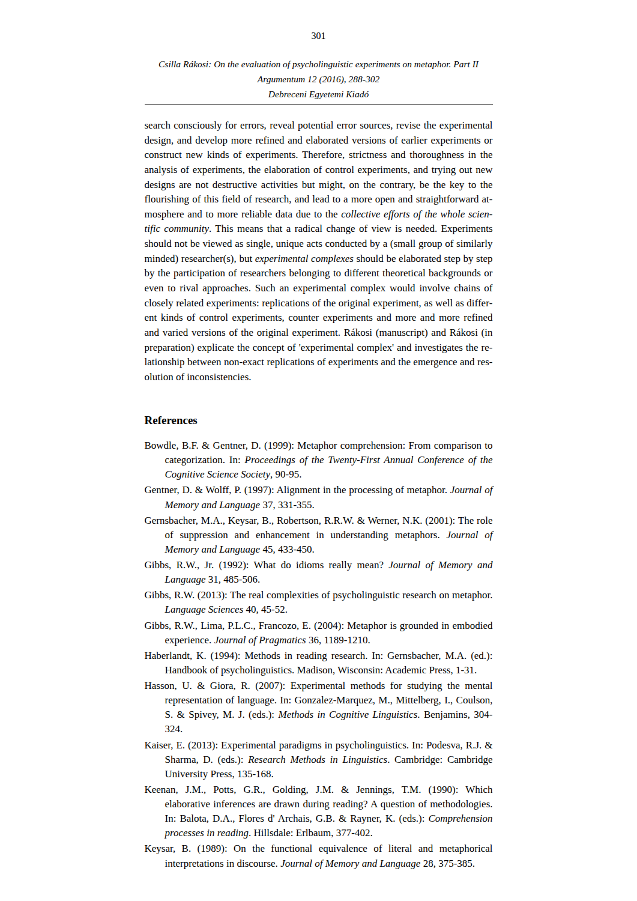301
Csilla Rákosi: On the evaluation of psycholinguistic experiments on metaphor. Part II
Argumentum 12 (2016), 288-302
Debreceni Egyetemi Kiadó
search consciously for errors, reveal potential error sources, revise the experimental design, and develop more refined and elaborated versions of earlier experiments or construct new kinds of experiments. Therefore, strictness and thoroughness in the analysis of experiments, the elaboration of control experiments, and trying out new designs are not destructive activities but might, on the contrary, be the key to the flourishing of this field of research, and lead to a more open and straightforward atmosphere and to more reliable data due to the collective efforts of the whole scientific community. This means that a radical change of view is needed. Experiments should not be viewed as single, unique acts conducted by a (small group of similarly minded) researcher(s), but experimental complexes should be elaborated step by step by the participation of researchers belonging to different theoretical backgrounds or even to rival approaches. Such an experimental complex would involve chains of closely related experiments: replications of the original experiment, as well as different kinds of control experiments, counter experiments and more and more refined and varied versions of the original experiment. Rákosi (manuscript) and Rákosi (in preparation) explicate the concept of 'experimental complex' and investigates the relationship between non-exact replications of experiments and the emergence and resolution of inconsistencies.
References
Bowdle, B.F. & Gentner, D. (1999): Metaphor comprehension: From comparison to categorization. In: Proceedings of the Twenty-First Annual Conference of the Cognitive Science Society, 90-95.
Gentner, D. & Wolff, P. (1997): Alignment in the processing of metaphor. Journal of Memory and Language 37, 331-355.
Gernsbacher, M.A., Keysar, B., Robertson, R.R.W. & Werner, N.K. (2001): The role of suppression and enhancement in understanding metaphors. Journal of Memory and Language 45, 433-450.
Gibbs, R.W., Jr. (1992): What do idioms really mean? Journal of Memory and Language 31, 485-506.
Gibbs, R.W. (2013): The real complexities of psycholinguistic research on metaphor. Language Sciences 40, 45-52.
Gibbs, R.W., Lima, P.L.C., Francozo, E. (2004): Metaphor is grounded in embodied experience. Journal of Pragmatics 36, 1189-1210.
Haberlandt, K. (1994): Methods in reading research. In: Gernsbacher, M.A. (ed.): Handbook of psycholinguistics. Madison, Wisconsin: Academic Press, 1-31.
Hasson, U. & Giora, R. (2007): Experimental methods for studying the mental representation of language. In: Gonzalez-Marquez, M., Mittelberg, I., Coulson, S. & Spivey, M. J. (eds.): Methods in Cognitive Linguistics. Benjamins, 304-324.
Kaiser, E. (2013): Experimental paradigms in psycholinguistics. In: Podesva, R.J. & Sharma, D. (eds.): Research Methods in Linguistics. Cambridge: Cambridge University Press, 135-168.
Keenan, J.M., Potts, G.R., Golding, J.M. & Jennings, T.M. (1990): Which elaborative inferences are drawn during reading? A question of methodologies. In: Balota, D.A., Flores d' Archais, G.B. & Rayner, K. (eds.): Comprehension processes in reading. Hillsdale: Erlbaum, 377-402.
Keysar, B. (1989): On the functional equivalence of literal and metaphorical interpretations in discourse. Journal of Memory and Language 28, 375-385.